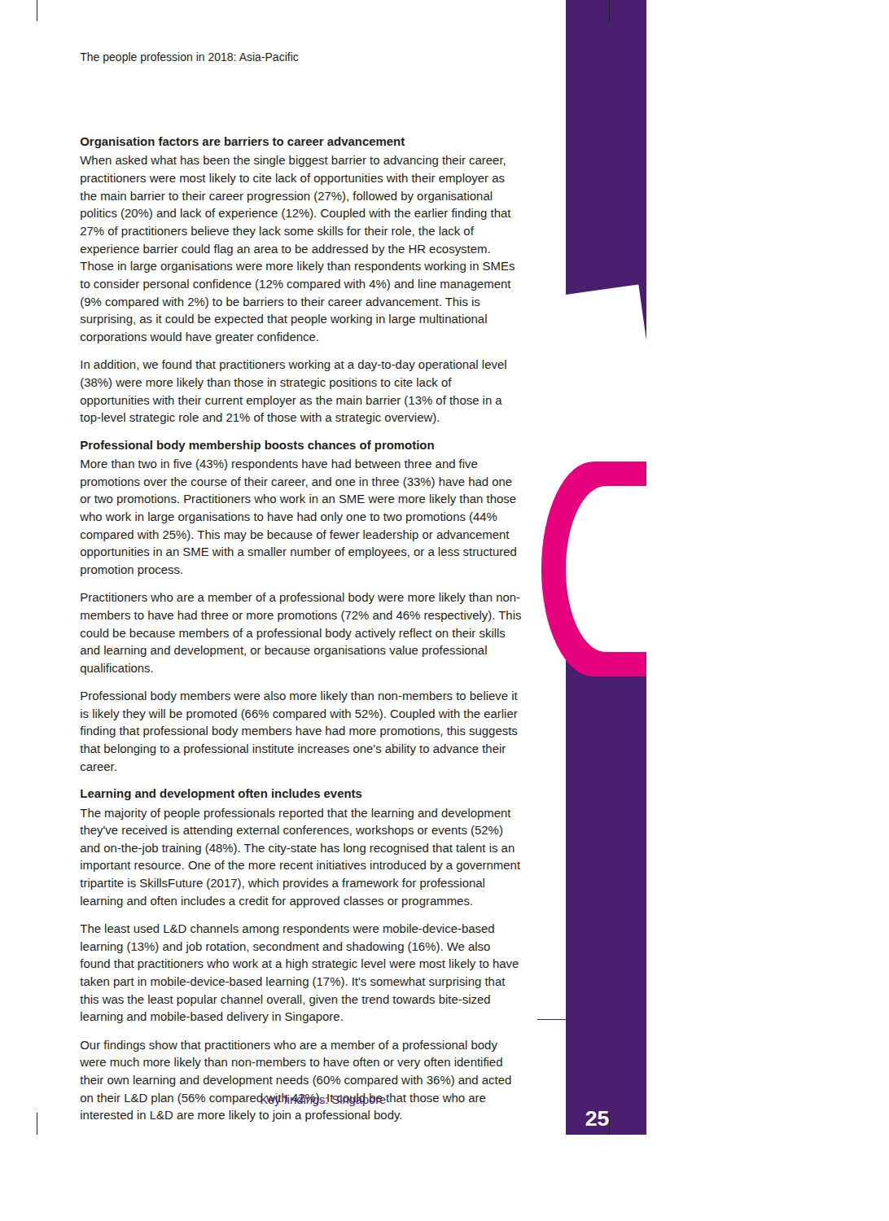The people profession in 2018: Asia-Pacific
Organisation factors are barriers to career advancement
When asked what has been the single biggest barrier to advancing their career, practitioners were most likely to cite lack of opportunities with their employer as the main barrier to their career progression (27%), followed by organisational politics (20%) and lack of experience (12%). Coupled with the earlier finding that 27% of practitioners believe they lack some skills for their role, the lack of experience barrier could flag an area to be addressed by the HR ecosystem. Those in large organisations were more likely than respondents working in SMEs to consider personal confidence (12% compared with 4%) and line management (9% compared with 2%) to be barriers to their career advancement. This is surprising, as it could be expected that people working in large multinational corporations would have greater confidence.
In addition, we found that practitioners working at a day-to-day operational level (38%) were more likely than those in strategic positions to cite lack of opportunities with their current employer as the main barrier (13% of those in a top-level strategic role and 21% of those with a strategic overview).
Professional body membership boosts chances of promotion
More than two in five (43%) respondents have had between three and five promotions over the course of their career, and one in three (33%) have had one or two promotions. Practitioners who work in an SME were more likely than those who work in large organisations to have had only one to two promotions (44% compared with 25%). This may be because of fewer leadership or advancement opportunities in an SME with a smaller number of employees, or a less structured promotion process.
Practitioners who are a member of a professional body were more likely than non-members to have had three or more promotions (72% and 46% respectively). This could be because members of a professional body actively reflect on their skills and learning and development, or because organisations value professional qualifications.
Professional body members were also more likely than non-members to believe it is likely they will be promoted (66% compared with 52%). Coupled with the earlier finding that professional body members have had more promotions, this suggests that belonging to a professional institute increases one's ability to advance their career.
Learning and development often includes events
The majority of people professionals reported that the learning and development they've received is attending external conferences, workshops or events (52%) and on-the-job training (48%). The city-state has long recognised that talent is an important resource. One of the more recent initiatives introduced by a government tripartite is SkillsFuture (2017), which provides a framework for professional learning and often includes a credit for approved classes or programmes.
The least used L&D channels among respondents were mobile-device-based learning (13%) and job rotation, secondment and shadowing (16%). We also found that practitioners who work at a high strategic level were most likely to have taken part in mobile-device-based learning (17%). It's somewhat surprising that this was the least popular channel overall, given the trend towards bite-sized learning and mobile-based delivery in Singapore.
Our findings show that practitioners who are a member of a professional body were much more likely than non-members to have often or very often identified their own learning and development needs (60% compared with 36%) and acted on their L&D plan (56% compared with 42%). It could be that those who are interested in L&D are more likely to join a professional body.
Key findings: Singapore
25